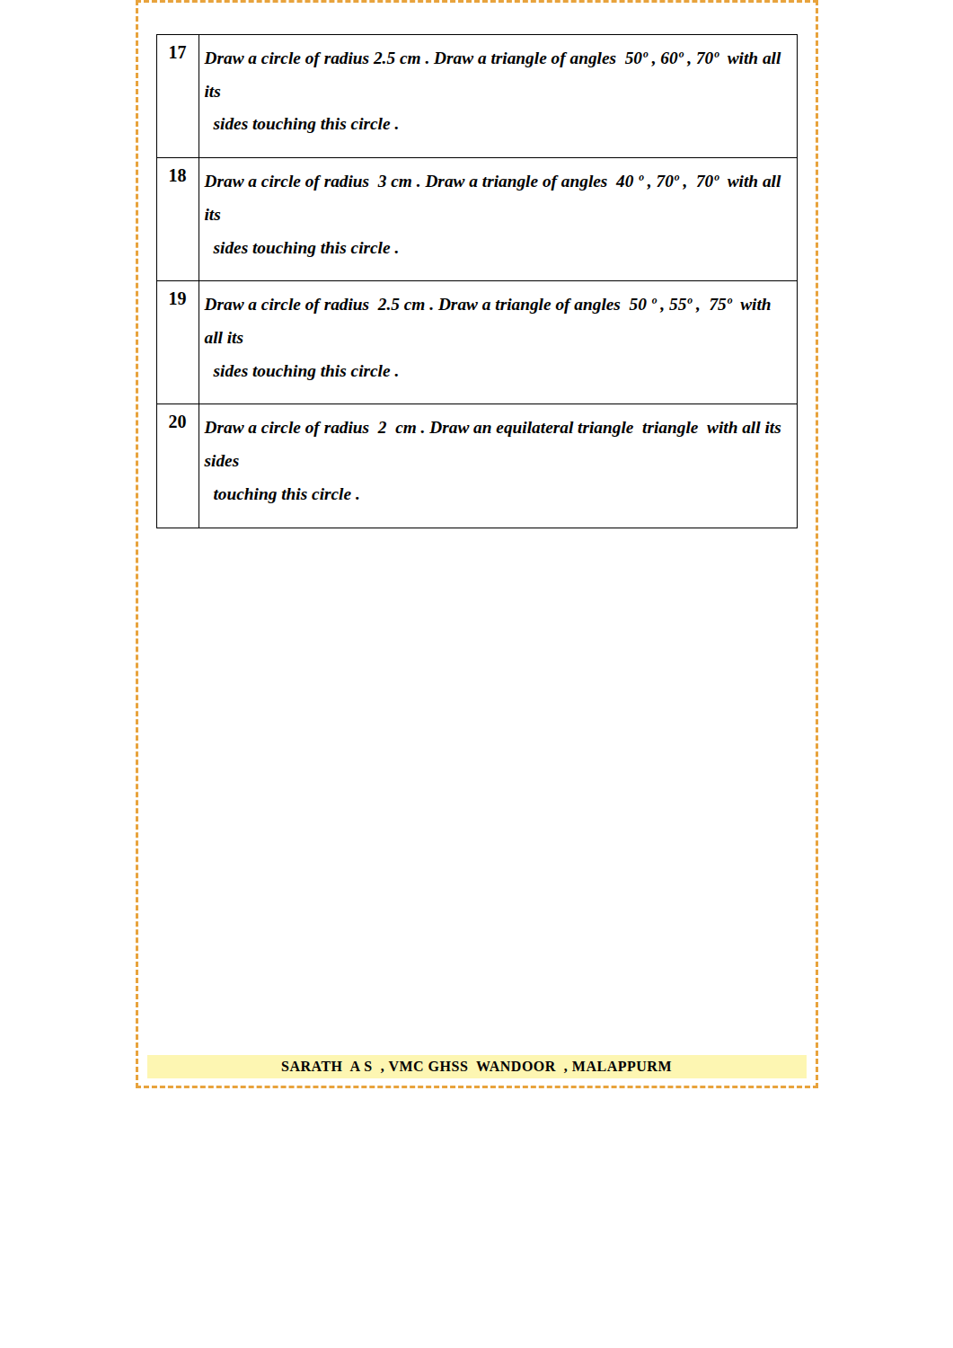| 17 | Draw a circle of radius 2.5 cm . Draw a triangle of angles 50º , 60º , 70º with all its sides touching this circle . |
| 18 | Draw a circle of radius 3 cm . Draw a triangle of angles 40 º , 70º , 70º with all its sides touching this circle . |
| 19 | Draw a circle of radius 2.5 cm . Draw a triangle of angles 50 º , 55º , 75º with all its sides touching this circle . |
| 20 | Draw a circle of radius 2 cm . Draw an equilateral triangle triangle with all its sides touching this circle . |
SARATH A S , VMC GHSS WANDOOR , MALAPPURM